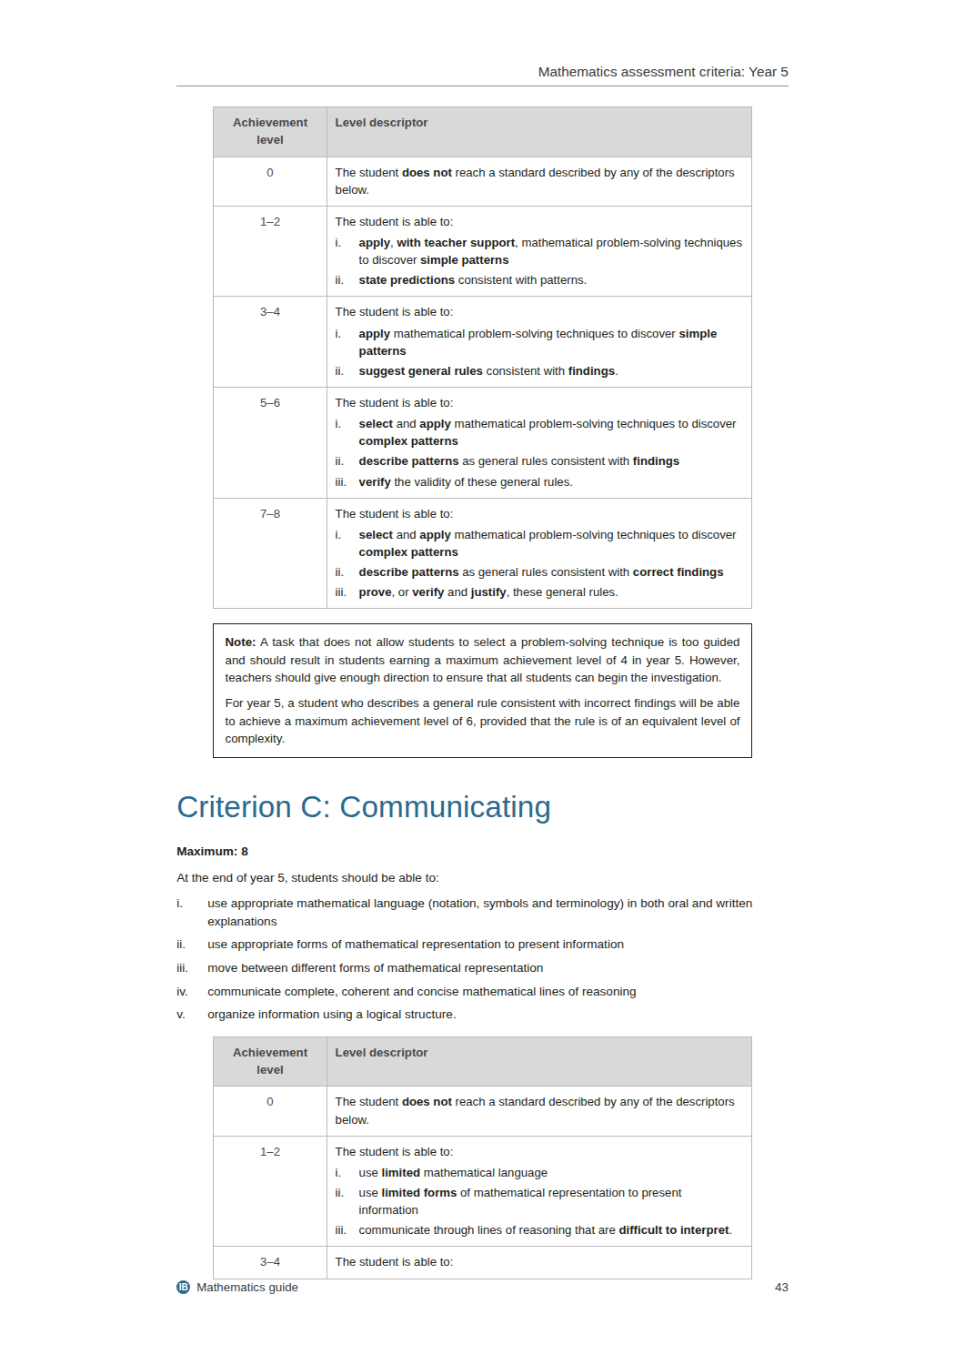Mathematics assessment criteria: Year 5
| Achievement level | Level descriptor |
| --- | --- |
| 0 | The student does not reach a standard described by any of the descriptors below. |
| 1–2 | The student is able to: i. apply , with teacher support , mathematical problem-solving techniques to discover simple patterns ii. state predictions consistent with patterns. |
| 3–4 | The student is able to: i. apply mathematical problem-solving techniques to discover simple patterns ii. suggest general rules consistent with findings . |
| 5–6 | The student is able to: i. select and apply mathematical problem-solving techniques to discover complex patterns ii. describe patterns as general rules consistent with findings iii. verify the validity of these general rules. |
| 7–8 | The student is able to: i. select and apply mathematical problem-solving techniques to discover complex patterns ii. describe patterns as general rules consistent with correct findings iii. prove , or verify and justify , these general rules. |
Note: A task that does not allow students to select a problem-solving technique is too guided and should result in students earning a maximum achievement level of 4 in year 5. However, teachers should give enough direction to ensure that all students can begin the investigation.
For year 5, a student who describes a general rule consistent with incorrect findings will be able to achieve a maximum achievement level of 6, provided that the rule is of an equivalent level of complexity.
Criterion C: Communicating
Maximum: 8
At the end of year 5, students should be able to:
i. use appropriate mathematical language (notation, symbols and terminology) in both oral and written explanations
ii. use appropriate forms of mathematical representation to present information
iii. move between different forms of mathematical representation
iv. communicate complete, coherent and concise mathematical lines of reasoning
v. organize information using a logical structure.
| Achievement level | Level descriptor |
| --- | --- |
| 0 | The student does not reach a standard described by any of the descriptors below. |
| 1–2 | The student is able to: i. use limited mathematical language ii. use limited forms of mathematical representation to present information iii. communicate through lines of reasoning that are difficult to interpret . |
| 3–4 | The student is able to: |
IB Mathematics guide 43